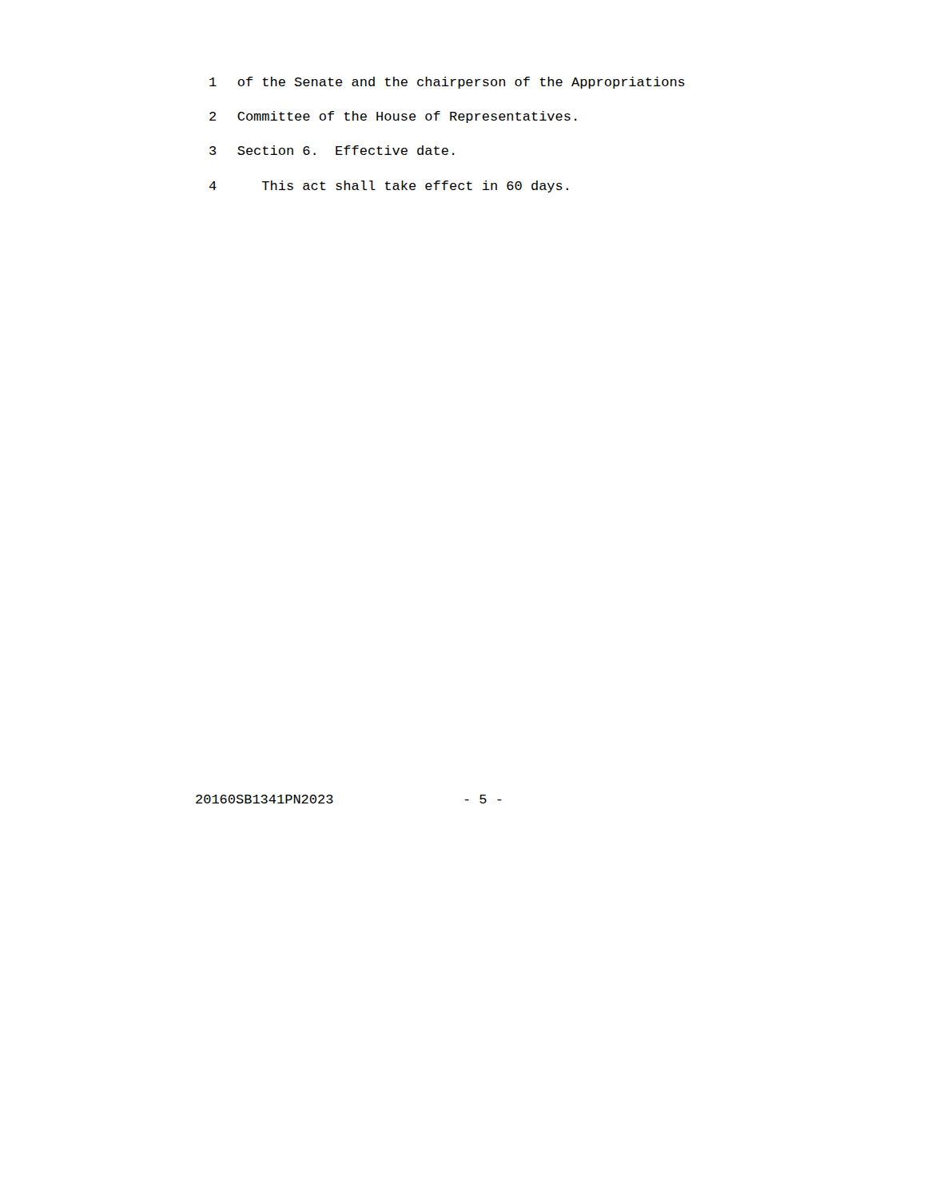of the Senate and the chairperson of the Appropriations
Committee of the House of Representatives.
Section 6. Effective date.
This act shall take effect in 60 days.
20160SB1341PN2023 - 5 -